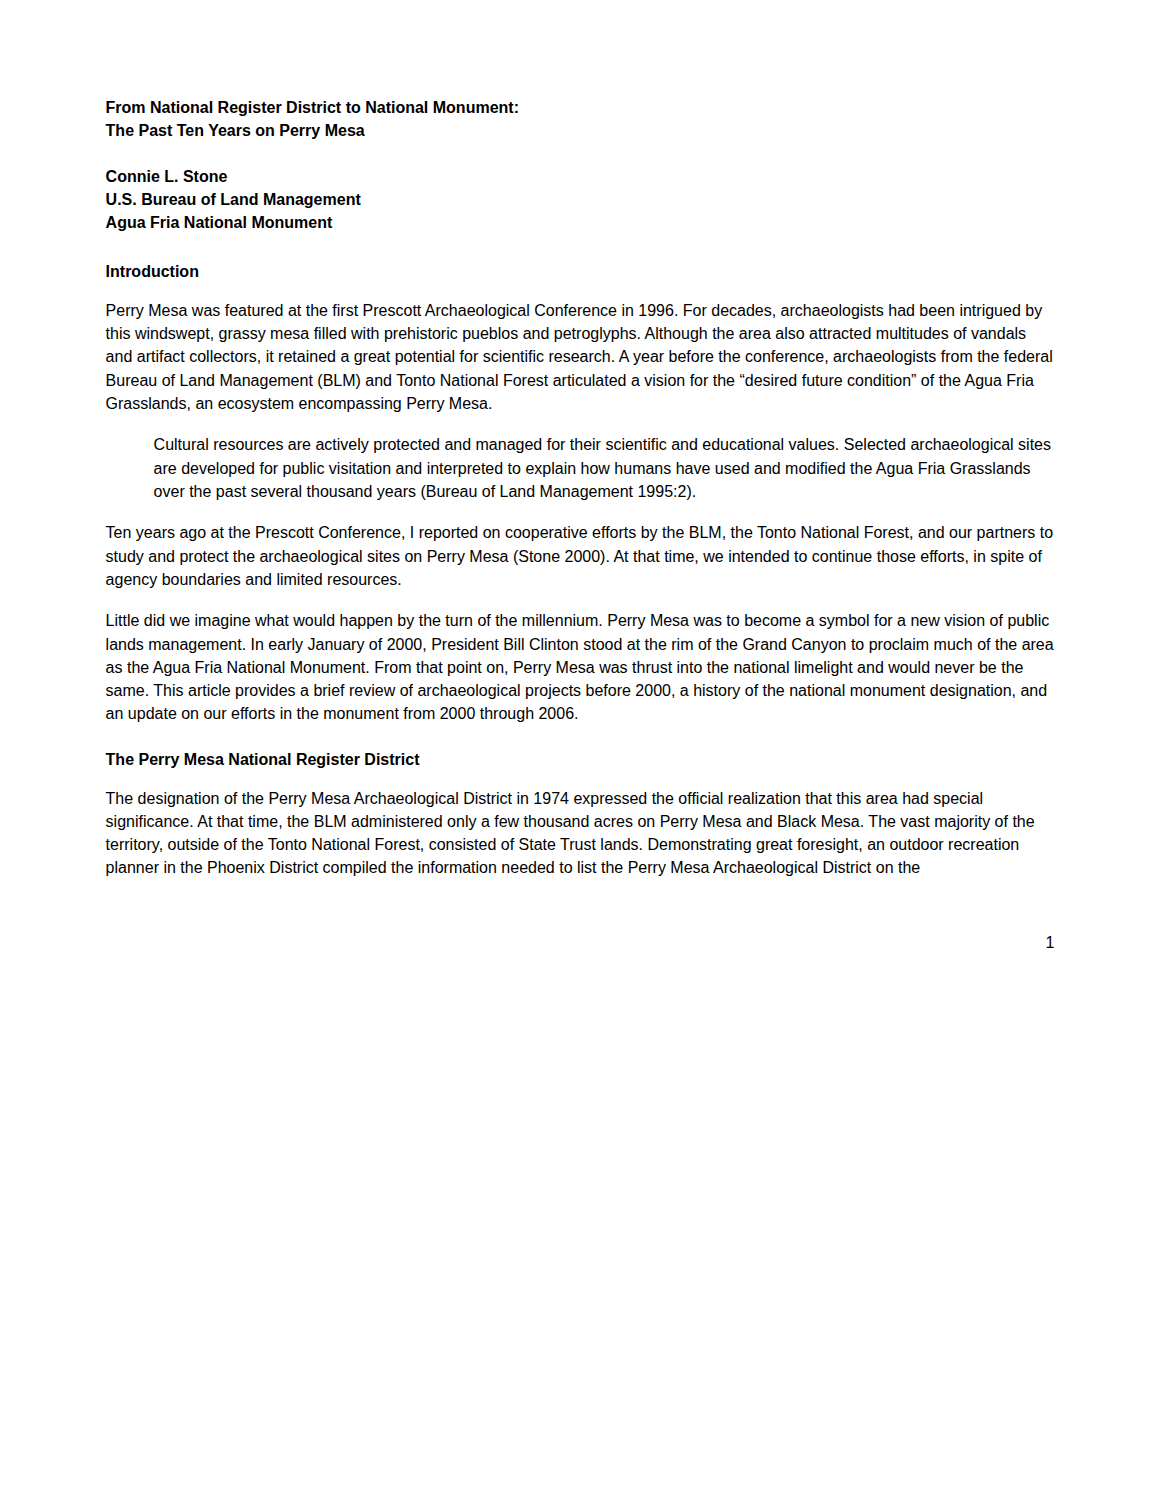From National Register District to National Monument:
The Past Ten Years on Perry Mesa
Connie L. Stone
U.S. Bureau of Land Management
Agua Fria National Monument
Introduction
Perry Mesa was featured at the first Prescott Archaeological Conference in 1996. For decades, archaeologists had been intrigued by this windswept, grassy mesa filled with prehistoric pueblos and petroglyphs. Although the area also attracted multitudes of vandals and artifact collectors, it retained a great potential for scientific research. A year before the conference, archaeologists from the federal Bureau of Land Management (BLM) and Tonto National Forest articulated a vision for the “desired future condition” of the Agua Fria Grasslands, an ecosystem encompassing Perry Mesa.
Cultural resources are actively protected and managed for their scientific and educational values. Selected archaeological sites are developed for public visitation and interpreted to explain how humans have used and modified the Agua Fria Grasslands over the past several thousand years (Bureau of Land Management 1995:2).
Ten years ago at the Prescott Conference, I reported on cooperative efforts by the BLM, the Tonto National Forest, and our partners to study and protect the archaeological sites on Perry Mesa (Stone 2000). At that time, we intended to continue those efforts, in spite of agency boundaries and limited resources.
Little did we imagine what would happen by the turn of the millennium. Perry Mesa was to become a symbol for a new vision of public lands management. In early January of 2000, President Bill Clinton stood at the rim of the Grand Canyon to proclaim much of the area as the Agua Fria National Monument. From that point on, Perry Mesa was thrust into the national limelight and would never be the same. This article provides a brief review of archaeological projects before 2000, a history of the national monument designation, and an update on our efforts in the monument from 2000 through 2006.
The Perry Mesa National Register District
The designation of the Perry Mesa Archaeological District in 1974 expressed the official realization that this area had special significance. At that time, the BLM administered only a few thousand acres on Perry Mesa and Black Mesa. The vast majority of the territory, outside of the Tonto National Forest, consisted of State Trust lands. Demonstrating great foresight, an outdoor recreation planner in the Phoenix District compiled the information needed to list the Perry Mesa Archaeological District on the
1